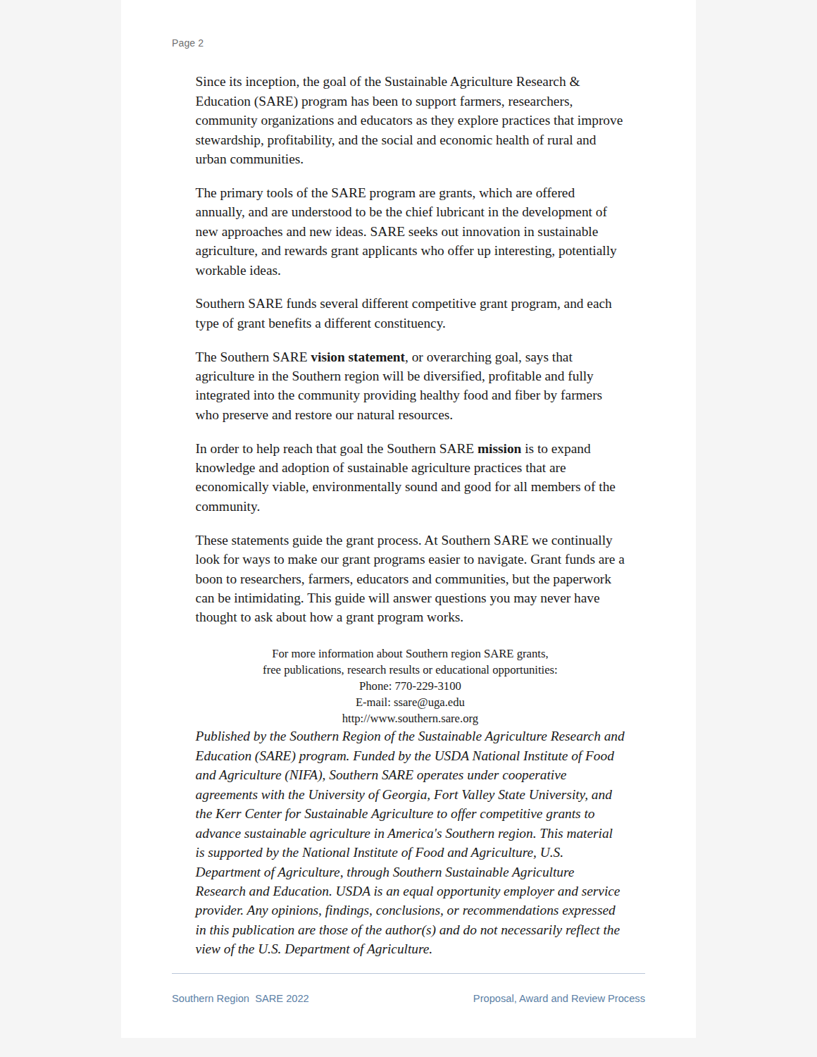Page 2
Since its inception, the goal of the Sustainable Agriculture Research & Education (SARE) program has been to support farmers, researchers, community organizations and educators as they explore practices that improve stewardship, profitability, and the social and economic health of rural and urban communities.
The primary tools of the SARE program are grants, which are offered annually, and are understood to be the chief lubricant in the development of new approaches and new ideas. SARE seeks out innovation in sustainable agriculture, and rewards grant applicants who offer up interesting, potentially workable ideas.
Southern SARE funds several different competitive grant program, and each type of grant benefits a different constituency.
The Southern SARE vision statement, or overarching goal, says that agriculture in the Southern region will be diversified, profitable and fully integrated into the community providing healthy food and fiber by farmers who preserve and restore our natural resources.
In order to help reach that goal the Southern SARE mission is to expand knowledge and adoption of sustainable agriculture practices that are economically viable, environmentally sound and good for all members of the community.
These statements guide the grant process. At Southern SARE we continually look for ways to make our grant programs easier to navigate. Grant funds are a boon to researchers, farmers, educators and communities, but the paperwork can be intimidating. This guide will answer questions you may never have thought to ask about how a grant program works.
For more information about Southern region SARE grants,
free publications, research results or educational opportunities:
Phone: 770-229-3100
E-mail: ssare@uga.edu
http://www.southern.sare.org
Published by the Southern Region of the Sustainable Agriculture Research and Education (SARE) program. Funded by the USDA National Institute of Food and Agriculture (NIFA), Southern SARE operates under cooperative agreements with the University of Georgia, Fort Valley State University, and the Kerr Center for Sustainable Agriculture to offer competitive grants to advance sustainable agriculture in America's Southern region. This material is supported by the National Institute of Food and Agriculture, U.S. Department of Agriculture, through Southern Sustainable Agriculture Research and Education. USDA is an equal opportunity employer and service provider. Any opinions, findings, conclusions, or recommendations expressed in this publication are those of the author(s) and do not necessarily reflect the view of the U.S. Department of Agriculture.
Southern Region SARE 2022 Proposal, Award and Review Process